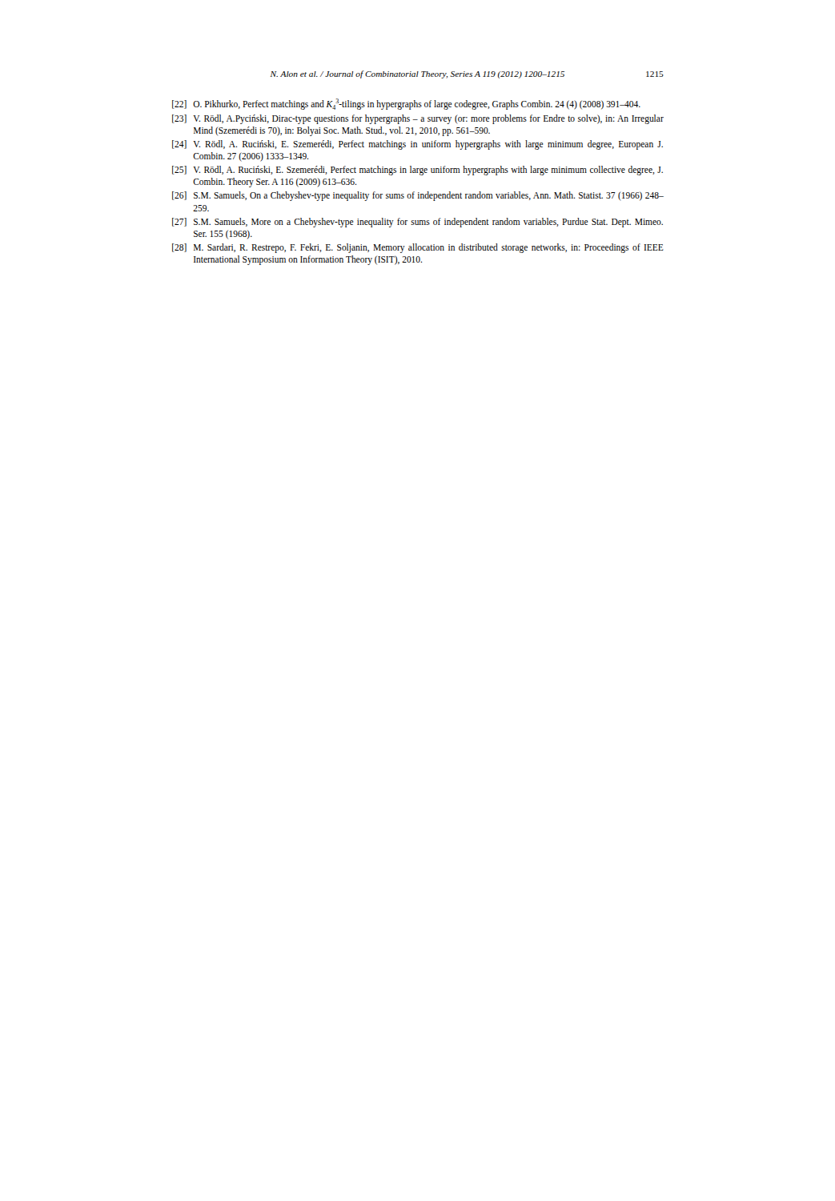N. Alon et al. / Journal of Combinatorial Theory, Series A 119 (2012) 1200–1215 1215
[22] O. Pikhurko, Perfect matchings and K43-tilings in hypergraphs of large codegree, Graphs Combin. 24 (4) (2008) 391–404.
[23] V. Rödl, A.Руciński, Dirac-type questions for hypergraphs – a survey (or: more problems for Endre to solve), in: An Irregular Mind (Szemerédi is 70), in: Bolyai Soc. Math. Stud., vol. 21, 2010, pp. 561–590.
[24] V. Rödl, A. Ruciński, E. Szemerédi, Perfect matchings in uniform hypergraphs with large minimum degree, European J. Combin. 27 (2006) 1333–1349.
[25] V. Rödl, A. Ruciński, E. Szemerédi, Perfect matchings in large uniform hypergraphs with large minimum collective degree, J. Combin. Theory Ser. A 116 (2009) 613–636.
[26] S.M. Samuels, On a Chebyshev-type inequality for sums of independent random variables, Ann. Math. Statist. 37 (1966) 248–259.
[27] S.M. Samuels, More on a Chebyshev-type inequality for sums of independent random variables, Purdue Stat. Dept. Mimeo. Ser. 155 (1968).
[28] M. Sardari, R. Restrepo, F. Fekri, E. Soljanin, Memory allocation in distributed storage networks, in: Proceedings of IEEE International Symposium on Information Theory (ISIT), 2010.